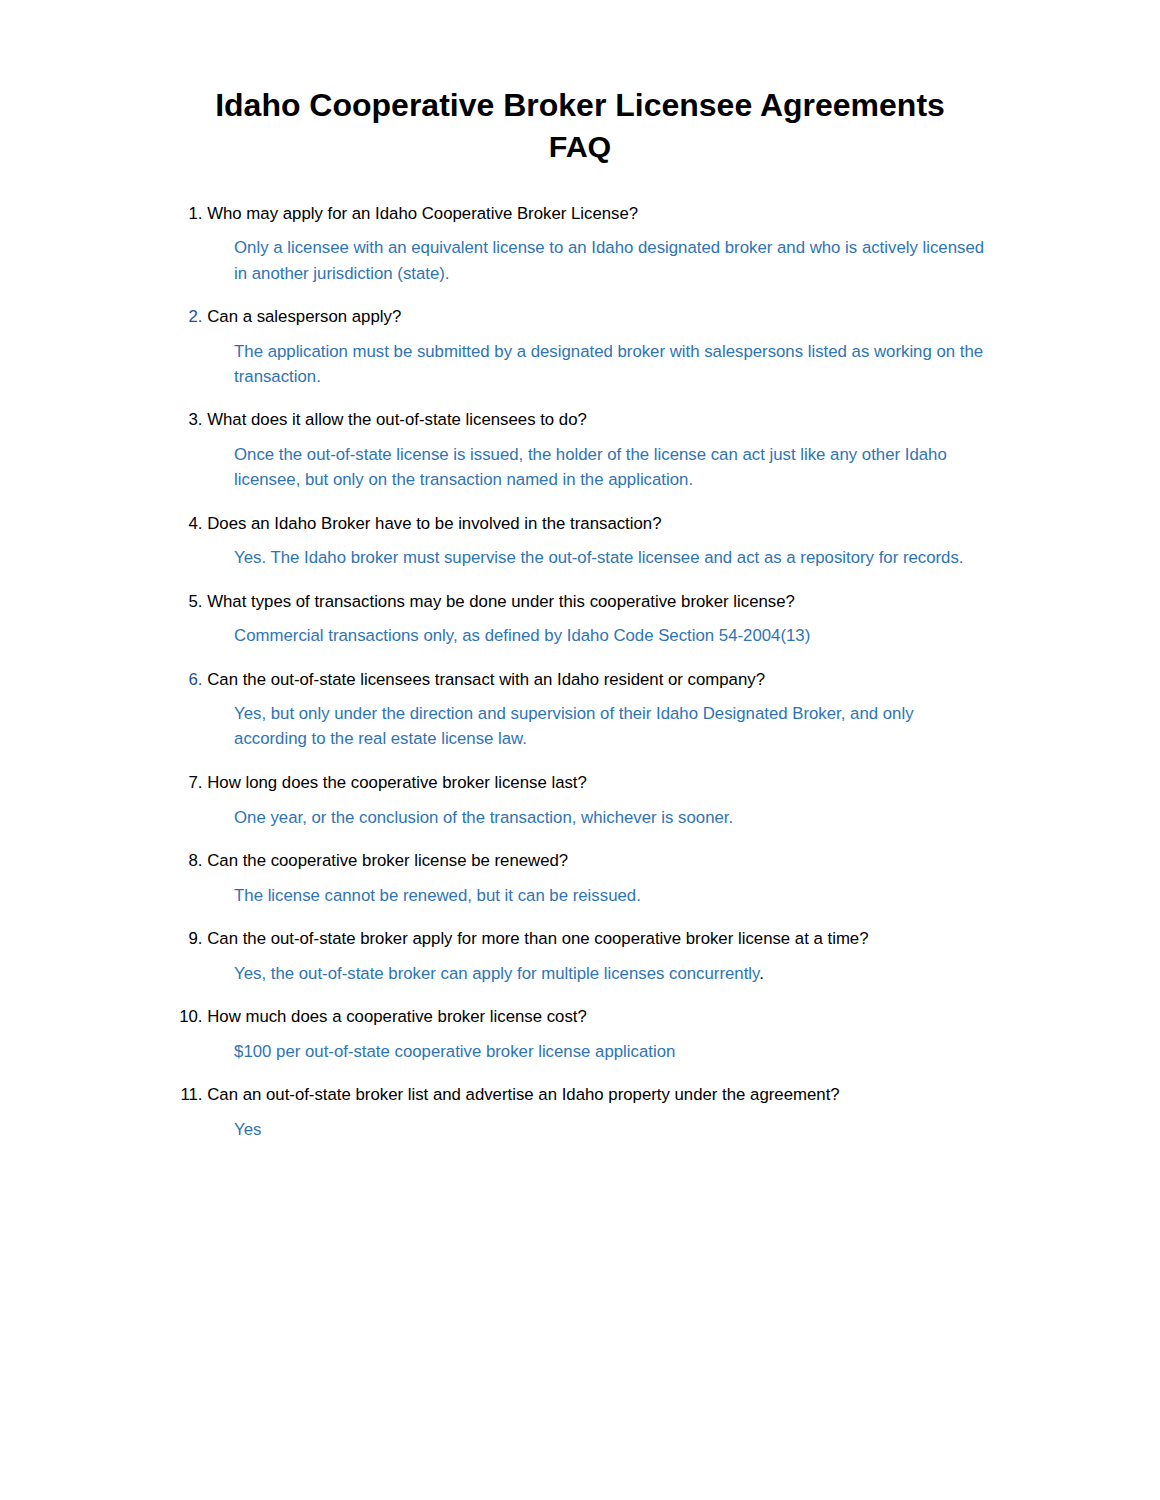Idaho Cooperative Broker Licensee Agreements
FAQ
Who may apply for an Idaho Cooperative Broker License? Only a licensee with an equivalent license to an Idaho designated broker and who is actively licensed in another jurisdiction (state).
Can a salesperson apply? The application must be submitted by a designated broker with salespersons listed as working on the transaction.
What does it allow the out-of-state licensees to do? Once the out-of-state license is issued, the holder of the license can act just like any other Idaho licensee, but only on the transaction named in the application.
Does an Idaho Broker have to be involved in the transaction? Yes. The Idaho broker must supervise the out-of-state licensee and act as a repository for records.
What types of transactions may be done under this cooperative broker license? Commercial transactions only, as defined by Idaho Code Section 54-2004(13)
Can the out-of-state licensees transact with an Idaho resident or company? Yes, but only under the direction and supervision of their Idaho Designated Broker, and only according to the real estate license law.
How long does the cooperative broker license last? One year, or the conclusion of the transaction, whichever is sooner.
Can the cooperative broker license be renewed? The license cannot be renewed, but it can be reissued.
Can the out-of-state broker apply for more than one cooperative broker license at a time? Yes, the out-of-state broker can apply for multiple licenses concurrently.
How much does a cooperative broker license cost? $100 per out-of-state cooperative broker license application
Can an out-of-state broker list and advertise an Idaho property under the agreement? Yes